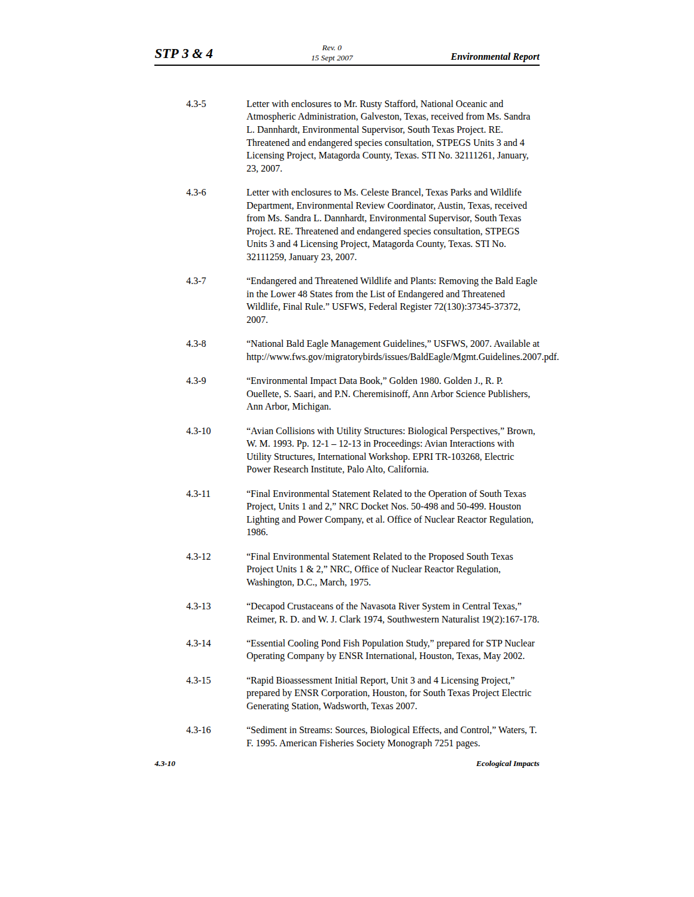STP 3 & 4
Rev. 0 15 Sept 2007
Environmental Report
4.3-5
Letter with enclosures to Mr. Rusty Stafford, National Oceanic and Atmospheric Administration, Galveston, Texas, received from Ms. Sandra L. Dannhardt, Environmental Supervisor, South Texas Project. RE. Threatened and endangered species consultation, STPEGS Units 3 and 4 Licensing Project, Matagorda County, Texas. STI No. 32111261, January, 23, 2007.
4.3-6
Letter with enclosures to Ms. Celeste Brancel, Texas Parks and Wildlife Department, Environmental Review Coordinator, Austin, Texas, received from Ms. Sandra L. Dannhardt, Environmental Supervisor, South Texas Project. RE. Threatened and endangered species consultation, STPEGS Units 3 and 4 Licensing Project, Matagorda County, Texas. STI No. 32111259, January 23, 2007.
4.3-7
“Endangered and Threatened Wildlife and Plants: Removing the Bald Eagle in the Lower 48 States from the List of Endangered and Threatened Wildlife, Final Rule.” USFWS, Federal Register 72(130):37345-37372, 2007.
4.3-8
“National Bald Eagle Management Guidelines,” USFWS, 2007. Available at http://www.fws.gov/migratorybirds/issues/BaldEagle/Mgmt.Guidelines.2007.pdf.
4.3-9
“Environmental Impact Data Book,” Golden 1980. Golden J., R. P. Ouellete, S. Saari, and P.N. Cheremisinoff, Ann Arbor Science Publishers, Ann Arbor, Michigan.
4.3-10
“Avian Collisions with Utility Structures: Biological Perspectives,” Brown, W. M. 1993. Pp. 12-1 – 12-13 in Proceedings: Avian Interactions with Utility Structures, International Workshop. EPRI TR-103268, Electric Power Research Institute, Palo Alto, California.
4.3-11
“Final Environmental Statement Related to the Operation of South Texas Project, Units 1 and 2,” NRC Docket Nos. 50-498 and 50-499. Houston Lighting and Power Company, et al. Office of Nuclear Reactor Regulation, 1986.
4.3-12
“Final Environmental Statement Related to the Proposed South Texas Project Units 1 & 2,” NRC, Office of Nuclear Reactor Regulation, Washington, D.C., March, 1975.
4.3-13
“Decapod Crustaceans of the Navasota River System in Central Texas,” Reimer, R. D. and W. J. Clark 1974, Southwestern Naturalist 19(2):167-178.
4.3-14
“Essential Cooling Pond Fish Population Study,” prepared for STP Nuclear Operating Company by ENSR International, Houston, Texas, May 2002.
4.3-15
“Rapid Bioassessment Initial Report, Unit 3 and 4 Licensing Project,” prepared by ENSR Corporation, Houston, for South Texas Project Electric Generating Station, Wadsworth, Texas 2007.
4.3-16
“Sediment in Streams: Sources, Biological Effects, and Control,” Waters, T. F. 1995. American Fisheries Society Monograph 7251 pages.
4.3-10
Ecological Impacts